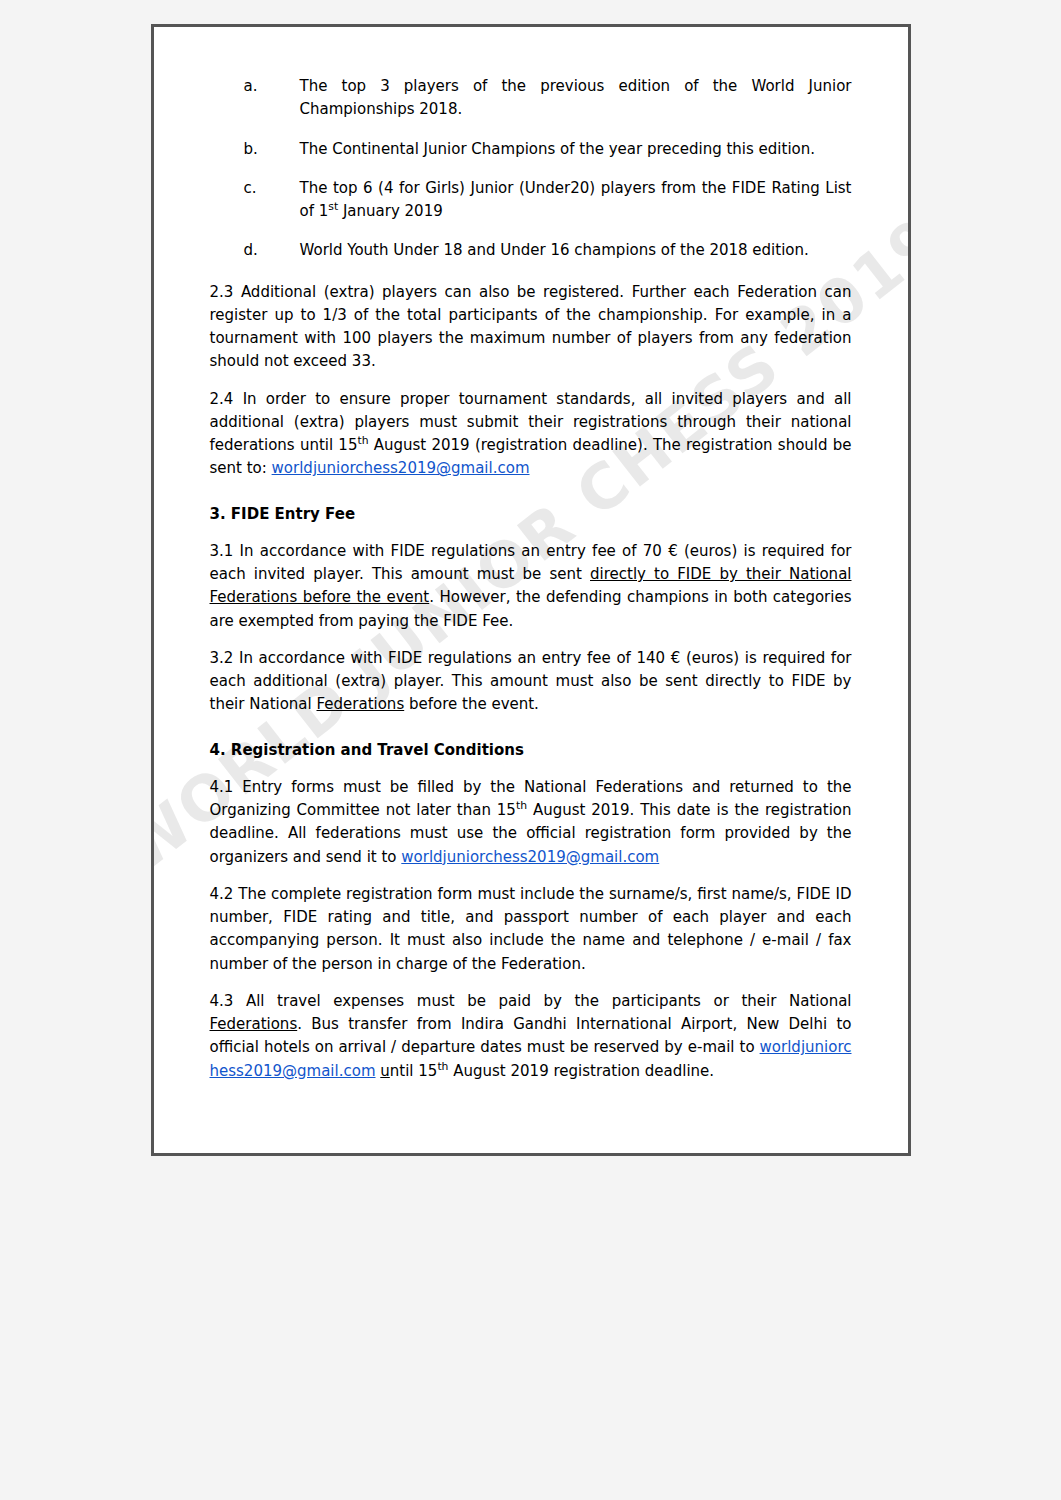WORLD JUNIOR CHESS 2019
a. The top 3 players of the previous edition of the World Junior Championships 2018.
b. The Continental Junior Champions of the year preceding this edition.
c. The top 6 (4 for Girls) Junior (Under20) players from the FIDE Rating List of 1st January 2019
d. World Youth Under 18 and Under 16 champions of the 2018 edition.
2.3 Additional (extra) players can also be registered. Further each Federation can register up to 1/3 of the total participants of the championship. For example, in a tournament with 100 players the maximum number of players from any federation should not exceed 33.
2.4 In order to ensure proper tournament standards, all invited players and all additional (extra) players must submit their registrations through their national federations until 15th August 2019 (registration deadline). The registration should be sent to: worldjuniorchess2019@gmail.com
3. FIDE Entry Fee
3.1 In accordance with FIDE regulations an entry fee of 70 € (euros) is required for each invited player. This amount must be sent directly to FIDE by their National Federations before the event. However, the defending champions in both categories are exempted from paying the FIDE Fee.
3.2 In accordance with FIDE regulations an entry fee of 140 € (euros) is required for each additional (extra) player. This amount must also be sent directly to FIDE by their National Federations before the event.
4. Registration and Travel Conditions
4.1 Entry forms must be filled by the National Federations and returned to the Organizing Committee not later than 15th August 2019. This date is the registration deadline. All federations must use the official registration form provided by the organizers and send it to worldjuniorchess2019@gmail.com
4.2 The complete registration form must include the surname/s, first name/s, FIDE ID number, FIDE rating and title, and passport number of each player and each accompanying person. It must also include the name and telephone / e-mail / fax number of the person in charge of the Federation.
4.3 All travel expenses must be paid by the participants or their National Federations. Bus transfer from Indira Gandhi International Airport, New Delhi to official hotels on arrival / departure dates must be reserved by e-mail to worldjuniorchess2019@gmail.com until 15th August 2019 registration deadline.